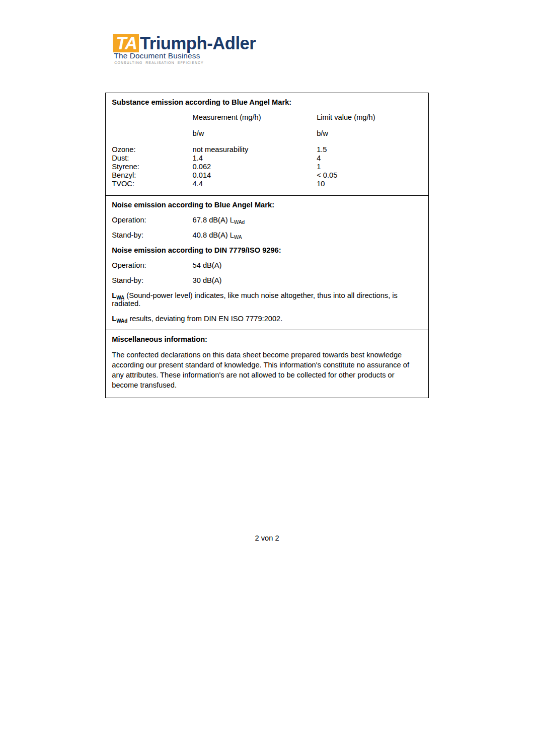TA Triumph-Adler
The Document Business
CONSULTING REALISATION EFFICIENCY
Substance emission according to Blue Angel Mark:
| | Measurement (mg/h) | Limit value (mg/h) |
| | b/w | b/w |
| Ozone: | not measurability | 1.5 |
| Dust: | 1.4 | 4 |
| Styrene: | 0.062 | 1 |
| Benzyl: | 0.014 | < 0.05 |
| TVOC: | 4.4 | 10 |
Noise emission according to Blue Angel Mark:
Operation: 67.8 dB(A) LWAd
Stand-by: 40.8 dB(A) LWA
Noise emission according to DIN 7779/ISO 9296:
Operation: 54 dB(A)
Stand-by: 30 dB(A)
LWA (Sound-power level) indicates, like much noise altogether, thus into all directions, is radiated.
LWAd results, deviating from DIN EN ISO 7779:2002.
Miscellaneous information:
The confected declarations on this data sheet become prepared towards best knowledge according our present standard of knowledge. This information's constitute no assurance of any attributes. These information's are not allowed to be collected for other products or become transfused.
2 von 2